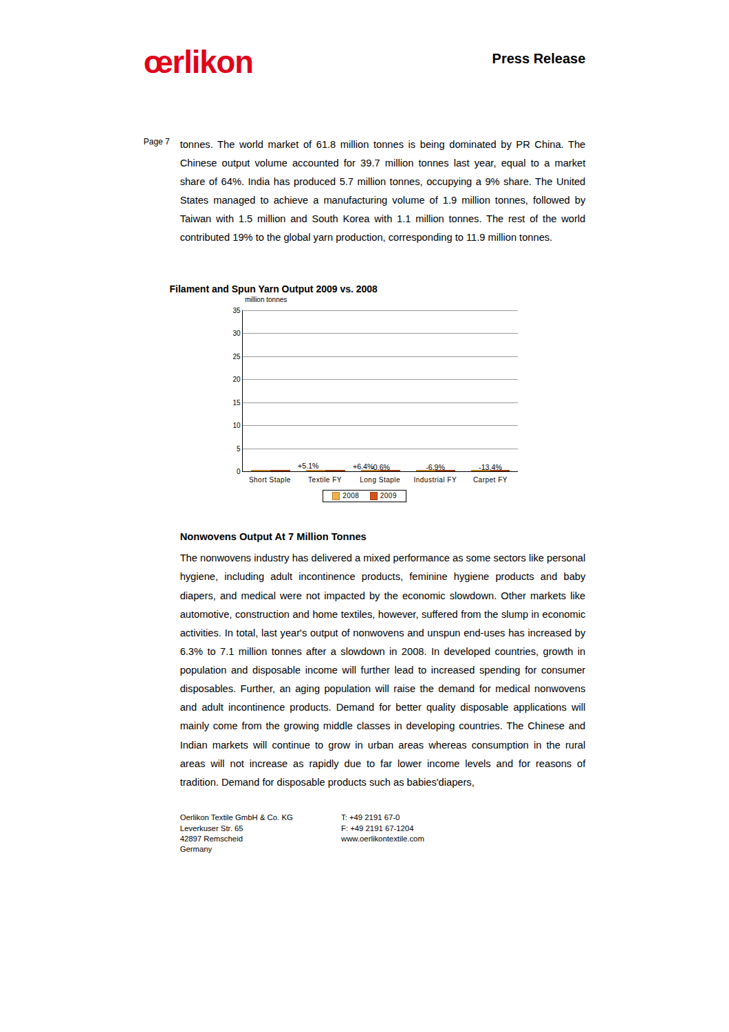œrlikon
Press Release
Page 7
tonnes. The world market of 61.8 million tonnes is being dominated by PR China. The Chinese output volume accounted for 39.7 million tonnes last year, equal to a market share of 64%. India has produced 5.7 million tonnes, occupying a 9% share. The United States managed to achieve a manufacturing volume of 1.9 million tonnes, followed by Taiwan with 1.5 million and South Korea with 1.1 million tonnes. The rest of the world contributed 19% to the global yarn production, corresponding to 11.9 million tonnes.
Filament and Spun Yarn Output 2009 vs. 2008
million tonnes
35
30
25
20
15
10
5
0
+5.1%
+6.4%
-0.6%
-6.9%
-13.4%
Short Staple
Textile FY
Long Staple
Industrial FY
Carpet FY
2008
2009
Nonwovens Output At 7 Million Tonnes
The nonwovens industry has delivered a mixed performance as some sectors like personal hygiene, including adult incontinence products, feminine hygiene products and baby diapers, and medical were not impacted by the economic slowdown. Other markets like automotive, construction and home textiles, however, suffered from the slump in economic activities. In total, last year's output of nonwovens and unspun end-uses has increased by 6.3% to 7.1 million tonnes after a slowdown in 2008. In developed countries, growth in population and disposable income will further lead to increased spending for consumer disposables. Further, an aging population will raise the demand for medical nonwovens and adult incontinence products. Demand for better quality disposable applications will mainly come from the growing middle classes in developing countries. The Chinese and Indian markets will continue to grow in urban areas whereas consumption in the rural areas will not increase as rapidly due to far lower income levels and for reasons of tradition. Demand for disposable products such as babies'diapers,
Oerlikon Textile GmbH & Co. KG
Leverkuser Str. 65
42897 Remscheid
Germany
T: +49 2191 67-0
F: +49 2191 67-1204
www.oerlikontextile.com